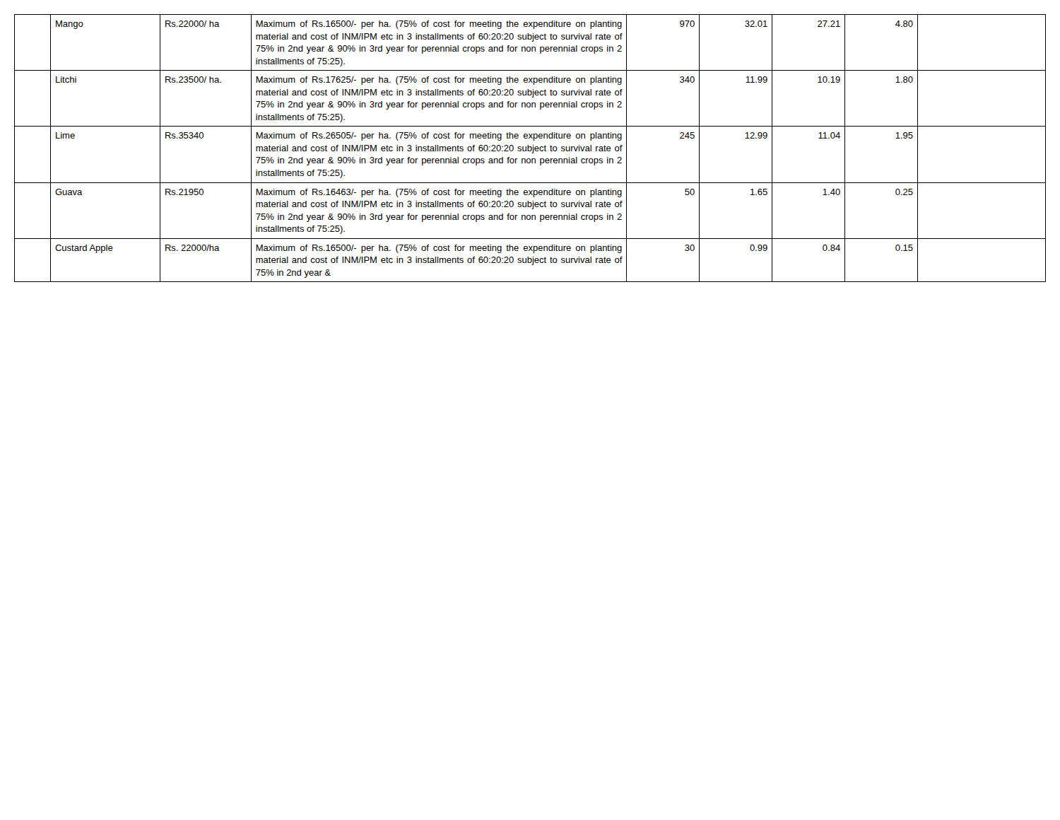| | Mango | Rs.22000/ ha | Maximum of Rs.16500/- per ha. (75% of cost for meeting the expenditure on planting material and cost of INM/IPM etc in 3 installments of 60:20:20 subject to survival rate of 75% in 2nd year & 90% in 3rd year for perennial crops and for non perennial crops in 2 installments of 75:25). | 970 | 32.01 | 27.21 | 4.80 | |
| | Litchi | Rs.23500/ ha. | Maximum of Rs.17625/- per ha. (75% of cost for meeting the expenditure on planting material and cost of INM/IPM etc in 3 installments of 60:20:20 subject to survival rate of 75% in 2nd year & 90% in 3rd year for perennial crops and for non perennial crops in 2 installments of 75:25). | 340 | 11.99 | 10.19 | 1.80 | |
| | Lime | Rs.35340 | Maximum of Rs.26505/- per ha. (75% of cost for meeting the expenditure on planting material and cost of INM/IPM etc in 3 installments of 60:20:20 subject to survival rate of 75% in 2nd year & 90% in 3rd year for perennial crops and for non perennial crops in 2 installments of 75:25). | 245 | 12.99 | 11.04 | 1.95 | |
| | Guava | Rs.21950 | Maximum of Rs.16463/- per ha. (75% of cost for meeting the expenditure on planting material and cost of INM/IPM etc in 3 installments of 60:20:20 subject to survival rate of 75% in 2nd year & 90% in 3rd year for perennial crops and for non perennial crops in 2 installments of 75:25). | 50 | 1.65 | 1.40 | 0.25 | |
| | Custard Apple | Rs. 22000/ha | Maximum of Rs.16500/- per ha. (75% of cost for meeting the expenditure on planting material and cost of INM/IPM etc in 3 installments of 60:20:20 subject to survival rate of 75% in 2nd year & | 30 | 0.99 | 0.84 | 0.15 | |